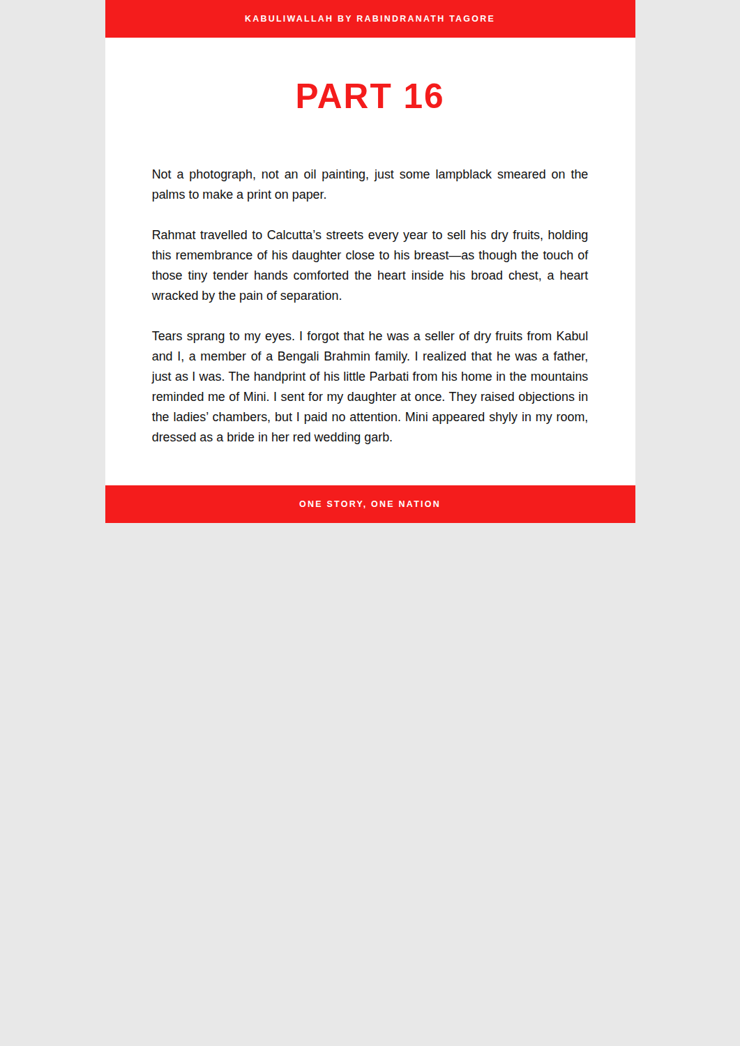Kabuliwallah by Rabindranath Tagore
Part 16
Not a photograph, not an oil painting, just some lampblack smeared on the palms to make a print on paper.
Rahmat travelled to Calcutta’s streets every year to sell his dry fruits, holding this remembrance of his daughter close to his breast—as though the touch of those tiny tender hands comforted the heart inside his broad chest, a heart wracked by the pain of separation.
Tears sprang to my eyes. I forgot that he was a seller of dry fruits from Kabul and I, a member of a Bengali Brahmin family. I realized that he was a father, just as I was. The handprint of his little Parbati from his home in the mountains reminded me of Mini. I sent for my daughter at once. They raised objections in the ladies’ chambers, but I paid no attention. Mini appeared shyly in my room, dressed as a bride in her red wedding garb.
One Story, One Nation